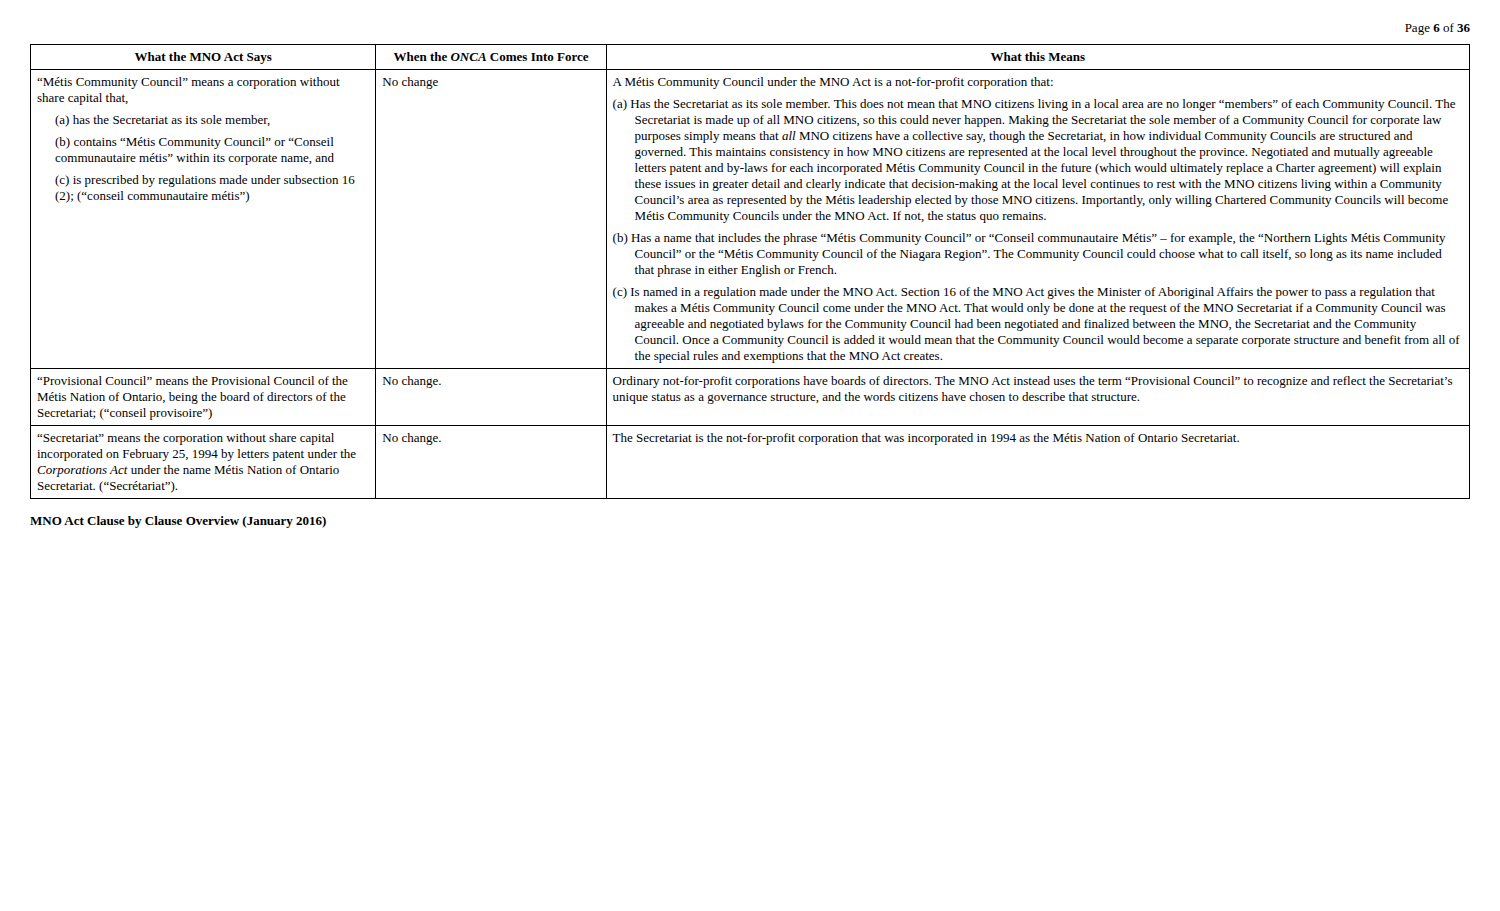Page 6 of 36
| What the MNO Act Says | When the ONCA Comes Into Force | What this Means |
| --- | --- | --- |
| “Métis Community Council” means a corporation without share capital that, (a) has the Secretariat as its sole member, (b) contains “Métis Community Council” or “Conseil communautaire métis” within its corporate name, and (c) is prescribed by regulations made under subsection 16 (2); (“conseil communautaire métis”) | No change | A Métis Community Council under the MNO Act is a not-for-profit corporation that: (a) Has the Secretariat as its sole member. This does not mean that MNO citizens living in a local area are no longer “members” of each Community Council. The Secretariat is made up of all MNO citizens, so this could never happen. Making the Secretariat the sole member of a Community Council for corporate law purposes simply means that all MNO citizens have a collective say, though the Secretariat, in how individual Community Councils are structured and governed. This maintains consistency in how MNO citizens are represented at the local level throughout the province. Negotiated and mutually agreeable letters patent and by-laws for each incorporated Métis Community Council in the future (which would ultimately replace a Charter agreement) will explain these issues in greater detail and clearly indicate that decision-making at the local level continues to rest with the MNO citizens living within a Community Council’s area as represented by the Métis leadership elected by those MNO citizens. Importantly, only willing Chartered Community Councils will become Métis Community Councils under the MNO Act. If not, the status quo remains. (b) Has a name that includes the phrase “Métis Community Council” or “Conseil communautaire Métis” – for example, the “Northern Lights Métis Community Council” or the “Métis Community Council of the Niagara Region”. The Community Council could choose what to call itself, so long as its name included that phrase in either English or French. (c) Is named in a regulation made under the MNO Act. Section 16 of the MNO Act gives the Minister of Aboriginal Affairs the power to pass a regulation that makes a Métis Community Council come under the MNO Act. That would only be done at the request of the MNO Secretariat if a Community Council was agreeable and negotiated bylaws for the Community Council had been negotiated and finalized between the MNO, the Secretariat and the Community Council. Once a Community Council is added it would mean that the Community Council would become a separate corporate structure and benefit from all of the special rules and exemptions that the MNO Act creates. |
| “Provisional Council” means the Provisional Council of the Métis Nation of Ontario, being the board of directors of the Secretariat; (“conseil provisoire”) | No change. | Ordinary not-for-profit corporations have boards of directors. The MNO Act instead uses the term “Provisional Council” to recognize and reflect the Secretariat’s unique status as a governance structure, and the words citizens have chosen to describe that structure. |
| “Secretariat” means the corporation without share capital incorporated on February 25, 1994 by letters patent under the Corporations Act under the name Métis Nation of Ontario Secretariat. (“Secrétariat”). | No change. | The Secretariat is the not-for-profit corporation that was incorporated in 1994 as the Métis Nation of Ontario Secretariat. |
MNO Act Clause by Clause Overview (January 2016)